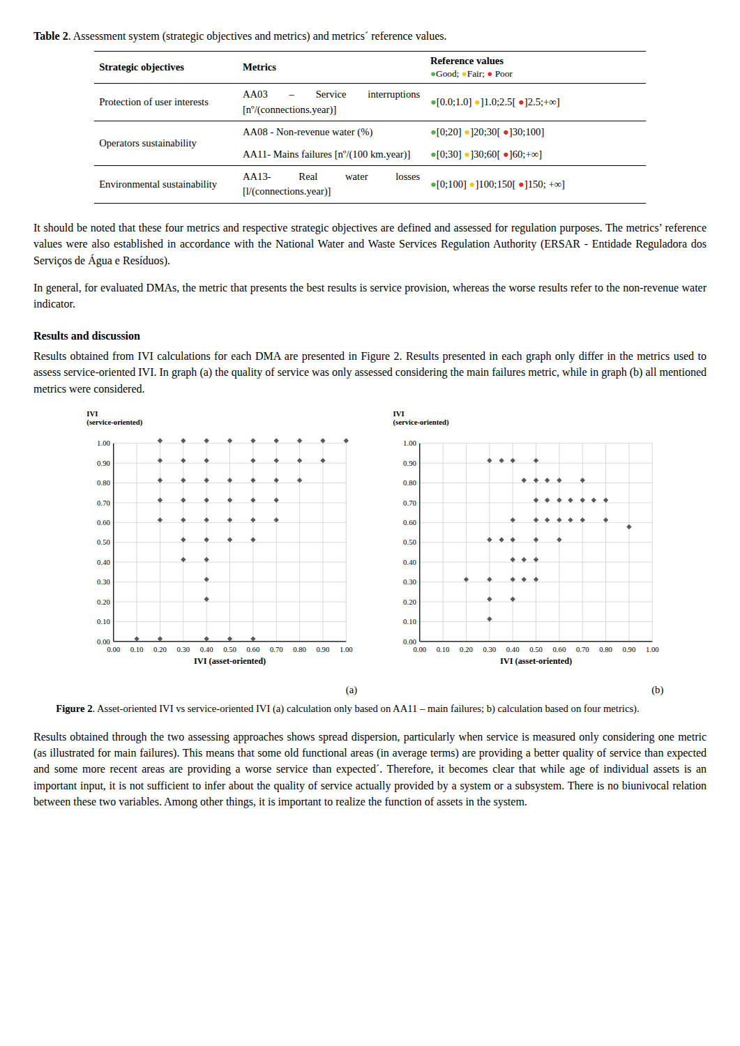Table 2. Assessment system (strategic objectives and metrics) and metrics´ reference values.
| Strategic objectives | Metrics | Reference values ● Good; ● Fair; ● Poor |
| --- | --- | --- |
| Protection of user interests | AA03 – Service interruptions [nº/(connections.year)] | ● [0.0;1.0] ● ]1.0;2.5[ ● ]2.5;+∞] |
| Operators sustainability | AA08 - Non-revenue water (%) | ● [0;20] ● ]20;30[ ● ]30;100] |
| AA11- Mains failures [nº/(100 km.year)] | ● [0;30] ● ]30;60[ ● ]60;+∞] |
| Environmental sustainability | AA13- Real water losses [l/(connections.year)] | ● [0;100] ● ]100;150[ ● ]150; +∞] |
It should be noted that these four metrics and respective strategic objectives are defined and assessed for regulation purposes. The metrics’ reference values were also established in accordance with the National Water and Waste Services Regulation Authority (ERSAR - Entidade Reguladora dos Serviços de Água e Resíduos).
In general, for evaluated DMAs, the metric that presents the best results is service provision, whereas the worse results refer to the non-revenue water indicator.
Results and discussion
Results obtained from IVI calculations for each DMA are presented in Figure 2. Results presented in each graph only differ in the metrics used to assess service-oriented IVI. In graph (a) the quality of service was only assessed considering the main failures metric, while in graph (b) all mentioned metrics were considered.
IVI
(service-oriented)
1.00 0.90 0.80 0.70 0.60 0.50 0.40 0.30 0.20 0.10 0.00 0.00 0.10 0.20 0.30 0.40 0.50 0.60 0.70 0.80 0.90 1.00 IVI (asset-oriented)
(a)
IVI
(service-oriented)
1.00 0.90 0.80 0.70 0.60 0.50 0.40 0.30 0.20 0.10 0.00 0.00 0.10 0.20 0.30 0.40 0.50 0.60 0.70 0.80 0.90 1.00 IVI (asset-oriented)
(b)
Figure 2. Asset-oriented IVI vs service-oriented IVI (a) calculation only based on AA11 – main failures; b) calculation based on four metrics).
Results obtained through the two assessing approaches shows spread dispersion, particularly when service is measured only considering one metric (as illustrated for main failures). This means that some old functional areas (in average terms) are providing a better quality of service than expected and some more recent areas are providing a worse service than expected´. Therefore, it becomes clear that while age of individual assets is an important input, it is not sufficient to infer about the quality of service actually provided by a system or a subsystem. There is no biunivocal relation between these two variables. Among other things, it is important to realize the function of assets in the system.